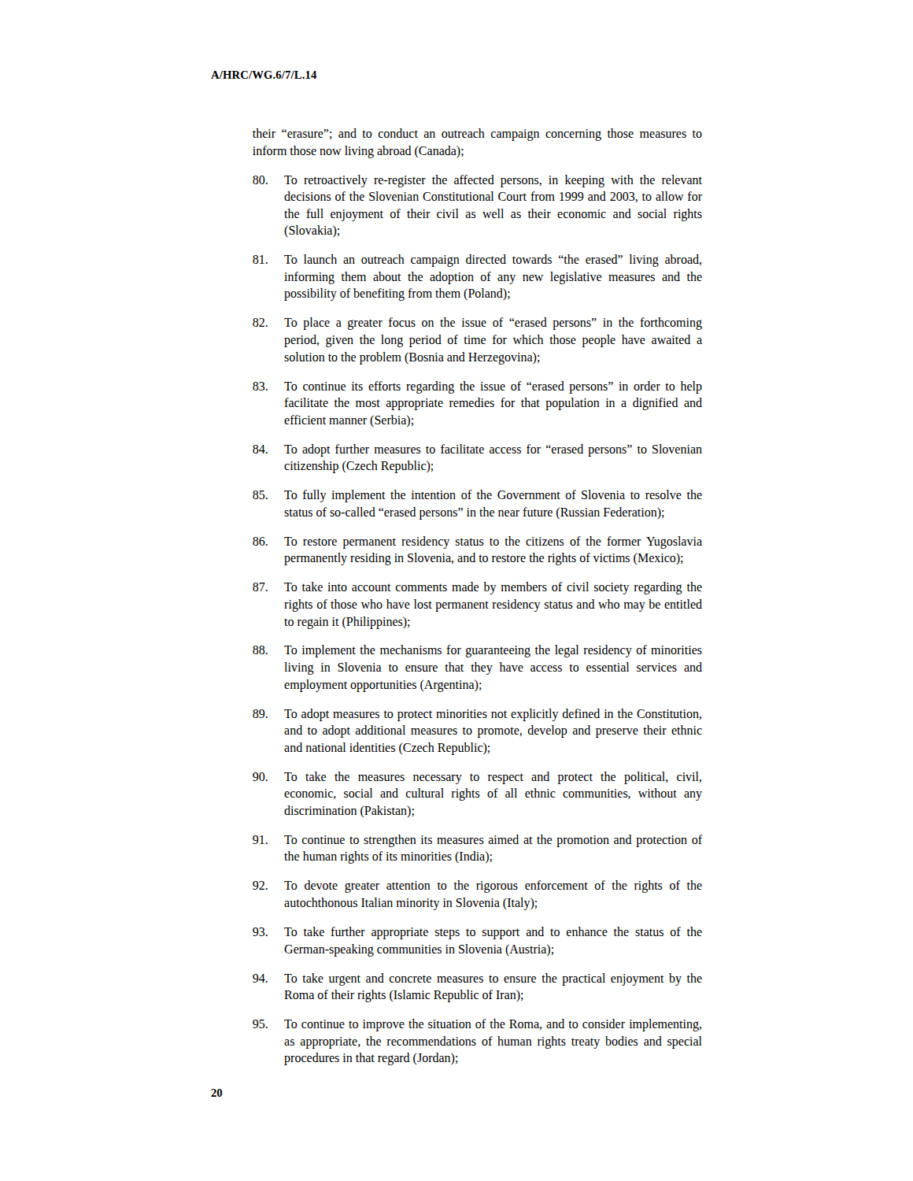A/HRC/WG.6/7/L.14
their “erasure”; and to conduct an outreach campaign concerning those measures to inform those now living abroad (Canada);
80.
To retroactively re-register the affected persons, in keeping with the relevant decisions of the Slovenian Constitutional Court from 1999 and 2003, to allow for the full enjoyment of their civil as well as their economic and social rights (Slovakia);
81.
To launch an outreach campaign directed towards “the erased” living abroad, informing them about the adoption of any new legislative measures and the possibility of benefiting from them (Poland);
82.
To place a greater focus on the issue of “erased persons” in the forthcoming period, given the long period of time for which those people have awaited a solution to the problem (Bosnia and Herzegovina);
83.
To continue its efforts regarding the issue of “erased persons” in order to help facilitate the most appropriate remedies for that population in a dignified and efficient manner (Serbia);
84.
To adopt further measures to facilitate access for “erased persons” to Slovenian citizenship (Czech Republic);
85.
To fully implement the intention of the Government of Slovenia to resolve the status of so-called “erased persons” in the near future (Russian Federation);
86.
To restore permanent residency status to the citizens of the former Yugoslavia permanently residing in Slovenia, and to restore the rights of victims (Mexico);
87.
To take into account comments made by members of civil society regarding the rights of those who have lost permanent residency status and who may be entitled to regain it (Philippines);
88.
To implement the mechanisms for guaranteeing the legal residency of minorities living in Slovenia to ensure that they have access to essential services and employment opportunities (Argentina);
89.
To adopt measures to protect minorities not explicitly defined in the Constitution, and to adopt additional measures to promote, develop and preserve their ethnic and national identities (Czech Republic);
90.
To take the measures necessary to respect and protect the political, civil, economic, social and cultural rights of all ethnic communities, without any discrimination (Pakistan);
91.
To continue to strengthen its measures aimed at the promotion and protection of the human rights of its minorities (India);
92.
To devote greater attention to the rigorous enforcement of the rights of the autochthonous Italian minority in Slovenia (Italy);
93.
To take further appropriate steps to support and to enhance the status of the German-speaking communities in Slovenia (Austria);
94.
To take urgent and concrete measures to ensure the practical enjoyment by the Roma of their rights (Islamic Republic of Iran);
95.
To continue to improve the situation of the Roma, and to consider implementing, as appropriate, the recommendations of human rights treaty bodies and special procedures in that regard (Jordan);
20